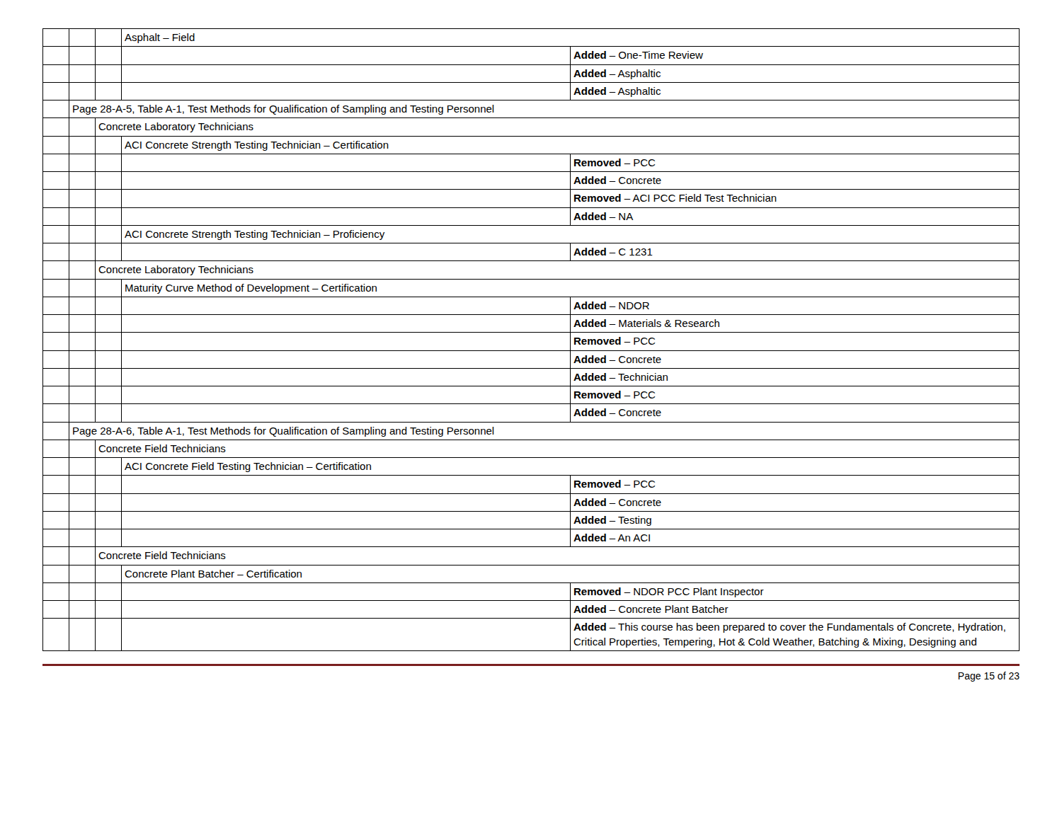| | | | Asphalt – Field |
| | | | | Added – One-Time Review |
| | | | | Added – Asphaltic |
| | | | | Added – Asphaltic |
| | Page 28-A-5, Table A-1, Test Methods for Qualification of Sampling and Testing Personnel |
| | | Concrete Laboratory Technicians |
| | | | ACI Concrete Strength Testing Technician – Certification |
| | | | | Removed – PCC |
| | | | | Added – Concrete |
| | | | | Removed – ACI PCC Field Test Technician |
| | | | | Added – NA |
| | | | ACI Concrete Strength Testing Technician – Proficiency |
| | | | | Added – C 1231 |
| | | Concrete Laboratory Technicians |
| | | | Maturity Curve Method of Development – Certification |
| | | | | Added – NDOR |
| | | | | Added – Materials & Research |
| | | | | Removed – PCC |
| | | | | Added – Concrete |
| | | | | Added – Technician |
| | | | | Removed – PCC |
| | | | | Added – Concrete |
| | Page 28-A-6, Table A-1, Test Methods for Qualification of Sampling and Testing Personnel |
| | | Concrete Field Technicians |
| | | | ACI Concrete Field Testing Technician – Certification |
| | | | | Removed – PCC |
| | | | | Added – Concrete |
| | | | | Added – Testing |
| | | | | Added – An ACI |
| | | Concrete Field Technicians |
| | | | Concrete Plant Batcher – Certification |
| | | | | Removed – NDOR PCC Plant Inspector |
| | | | | Added – Concrete Plant Batcher |
| | | | | Added – This course has been prepared to cover the Fundamentals of Concrete, Hydration, Critical Properties, Tempering, Hot & Cold Weather, Batching & Mixing, Designing and |
Page 15 of 23